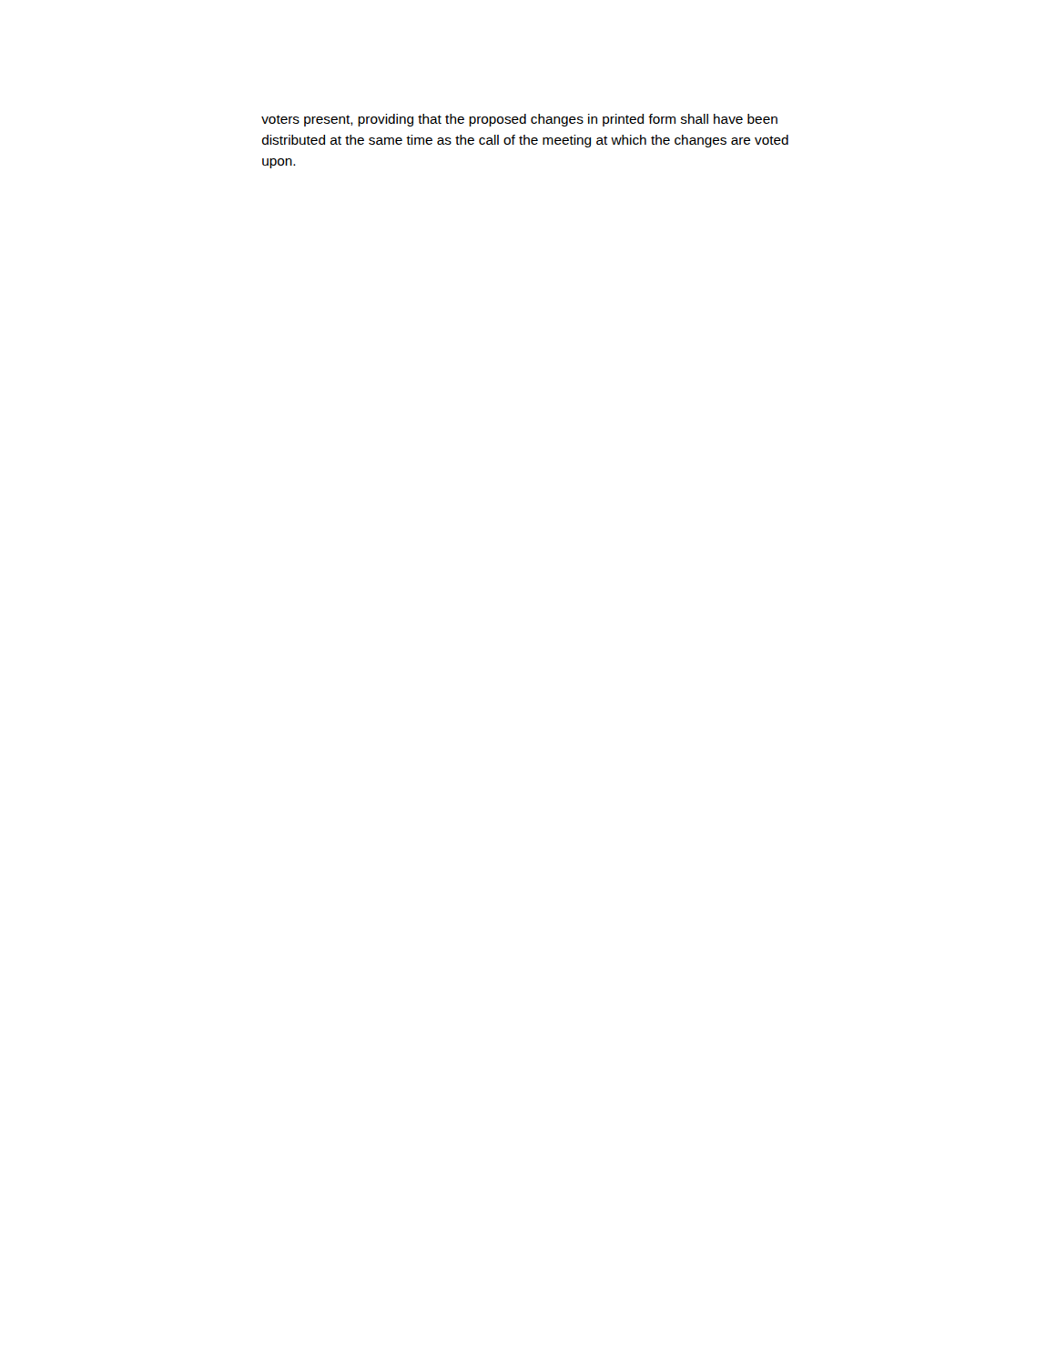voters present, providing that the proposed changes in printed form shall have been distributed at the same time as the call of the meeting at which the changes are voted upon.